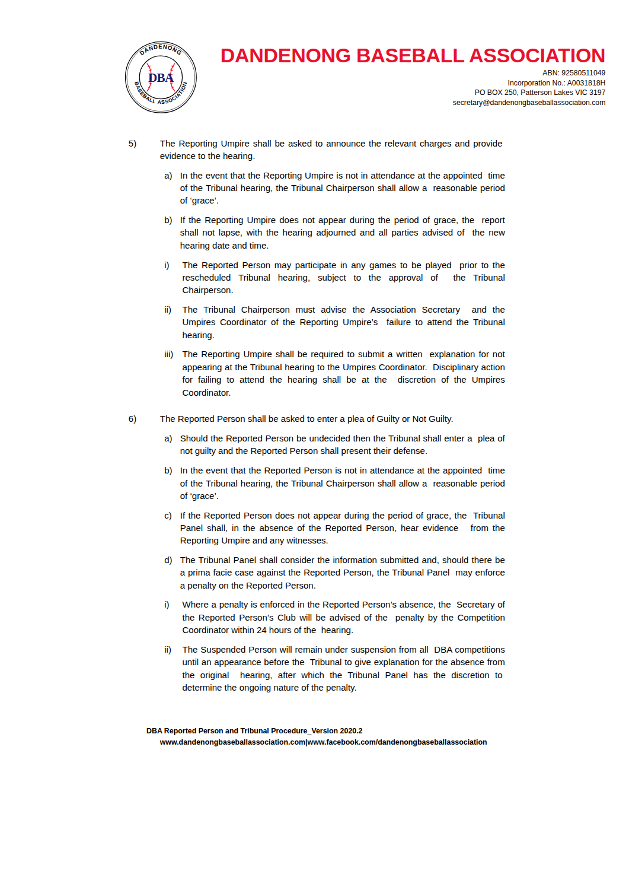DBA DANDENONG BASEBALL ASSOCIATION
DANDENONG BASEBALL ASSOCIATION
ABN: 92580511049
Incorporation No.: A0031818H
PO BOX 250, Patterson Lakes VIC 3197
secretary@dandenongbaseballassociation.com
5)
The Reporting Umpire shall be asked to announce the relevant charges and provide evidence to the hearing.
a)
In the event that the Reporting Umpire is not in attendance at the appointed time of the Tribunal hearing, the Tribunal Chairperson shall allow a reasonable period of ‘grace’.
b)
If the Reporting Umpire does not appear during the period of grace, the report shall not lapse, with the hearing adjourned and all parties advised of the new hearing date and time.
i)
The Reported Person may participate in any games to be played prior to the rescheduled Tribunal hearing, subject to the approval of the Tribunal Chairperson.
ii)
The Tribunal Chairperson must advise the Association Secretary and the Umpires Coordinator of the Reporting Umpire’s failure to attend the Tribunal hearing.
iii)
The Reporting Umpire shall be required to submit a written explanation for not appearing at the Tribunal hearing to the Umpires Coordinator. Disciplinary action for failing to attend the hearing shall be at the discretion of the Umpires Coordinator.
6)
The Reported Person shall be asked to enter a plea of Guilty or Not Guilty.
a)
Should the Reported Person be undecided then the Tribunal shall enter a plea of not guilty and the Reported Person shall present their defense.
b)
In the event that the Reported Person is not in attendance at the appointed time of the Tribunal hearing, the Tribunal Chairperson shall allow a reasonable period of ‘grace’.
c)
If the Reported Person does not appear during the period of grace, the Tribunal Panel shall, in the absence of the Reported Person, hear evidence from the Reporting Umpire and any witnesses.
d)
The Tribunal Panel shall consider the information submitted and, should there be a prima facie case against the Reported Person, the Tribunal Panel may enforce a penalty on the Reported Person.
i)
Where a penalty is enforced in the Reported Person’s absence, the Secretary of the Reported Person’s Club will be advised of the penalty by the Competition Coordinator within 24 hours of the hearing.
ii)
The Suspended Person will remain under suspension from all DBA competitions until an appearance before the Tribunal to give explanation for the absence from the original hearing, after which the Tribunal Panel has the discretion to determine the ongoing nature of the penalty.
DBA Reported Person and Tribunal Procedure_Version 2020.2
www.dandenongbaseballassociation.com|www.facebook.com/dandenongbaseballassociation